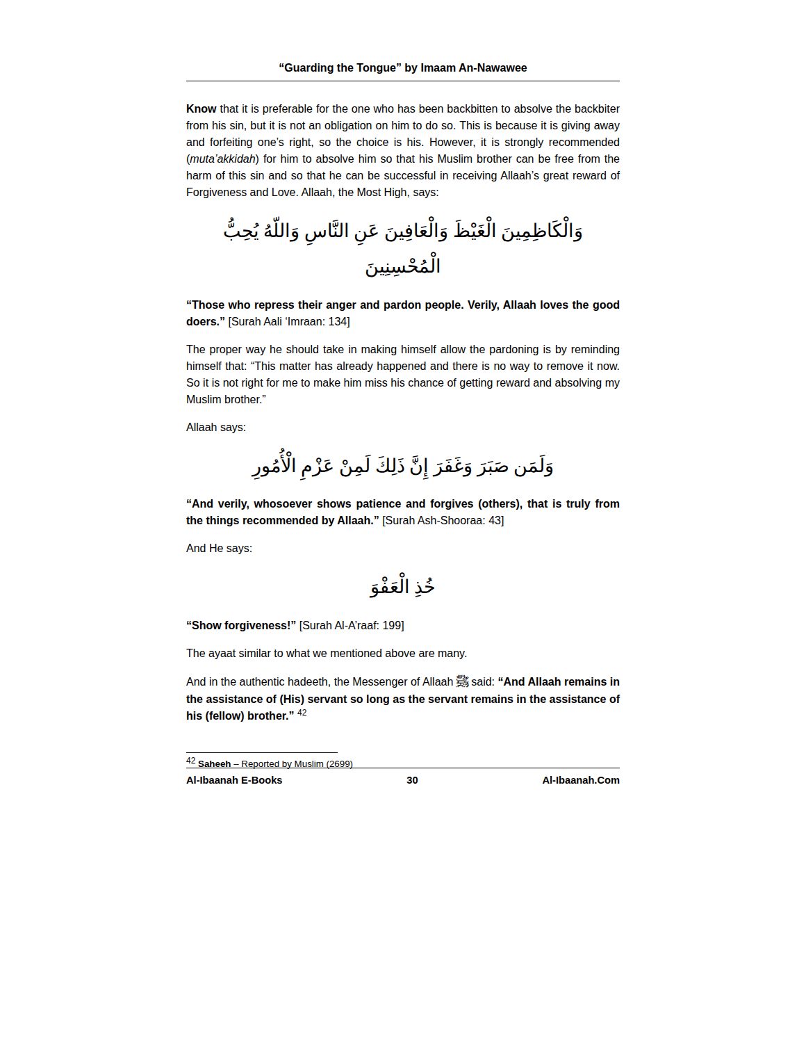“Guarding the Tongue” by Imaam An-Nawawee
Know that it is preferable for the one who has been backbitten to absolve the backbiter from his sin, but it is not an obligation on him to do so. This is because it is giving away and forfeiting one’s right, so the choice is his. However, it is strongly recommended (muta’akkidah) for him to absolve him so that his Muslim brother can be free from the harm of this sin and so that he can be successful in receiving Allaah’s great reward of Forgiveness and Love. Allaah, the Most High, says:
وَالْكَاظِمِينَ الْغَيْظَ وَالْعَافِينَ عَنِ النَّاسِ وَاللّهُ يُحِبُّ الْمُحْسِنِينَ
“Those who repress their anger and pardon people. Verily, Allaah loves the good doers.” [Surah Aali ‘Imraan: 134]
The proper way he should take in making himself allow the pardoning is by reminding himself that: “This matter has already happened and there is no way to remove it now. So it is not right for me to make him miss his chance of getting reward and absolving my Muslim brother.”
Allaah says:
وَلَمَن صَبَرَ وَغَفَرَ إِنَّ ذَلِكَ لَمِنْ عَزْمِ الْأُمُورِ
“And verily, whosoever shows patience and forgives (others), that is truly from the things recommended by Allaah.” [Surah Ash-Shooraa: 43]
And He says:
خُذِ الْعَفْوَ
“Show forgiveness!” [Surah Al-A’raaf: 199]
The ayaat similar to what we mentioned above are many.
And in the authentic hadeeth, the Messenger of Allaah ﷺ said: “And Allaah remains in the assistance of (His) servant so long as the servant remains in the assistance of his (fellow) brother.” 42
42 Saheeh – Reported by Muslim (2699)
Al-Ibaanah E-Books 30 Al-Ibaanah.Com